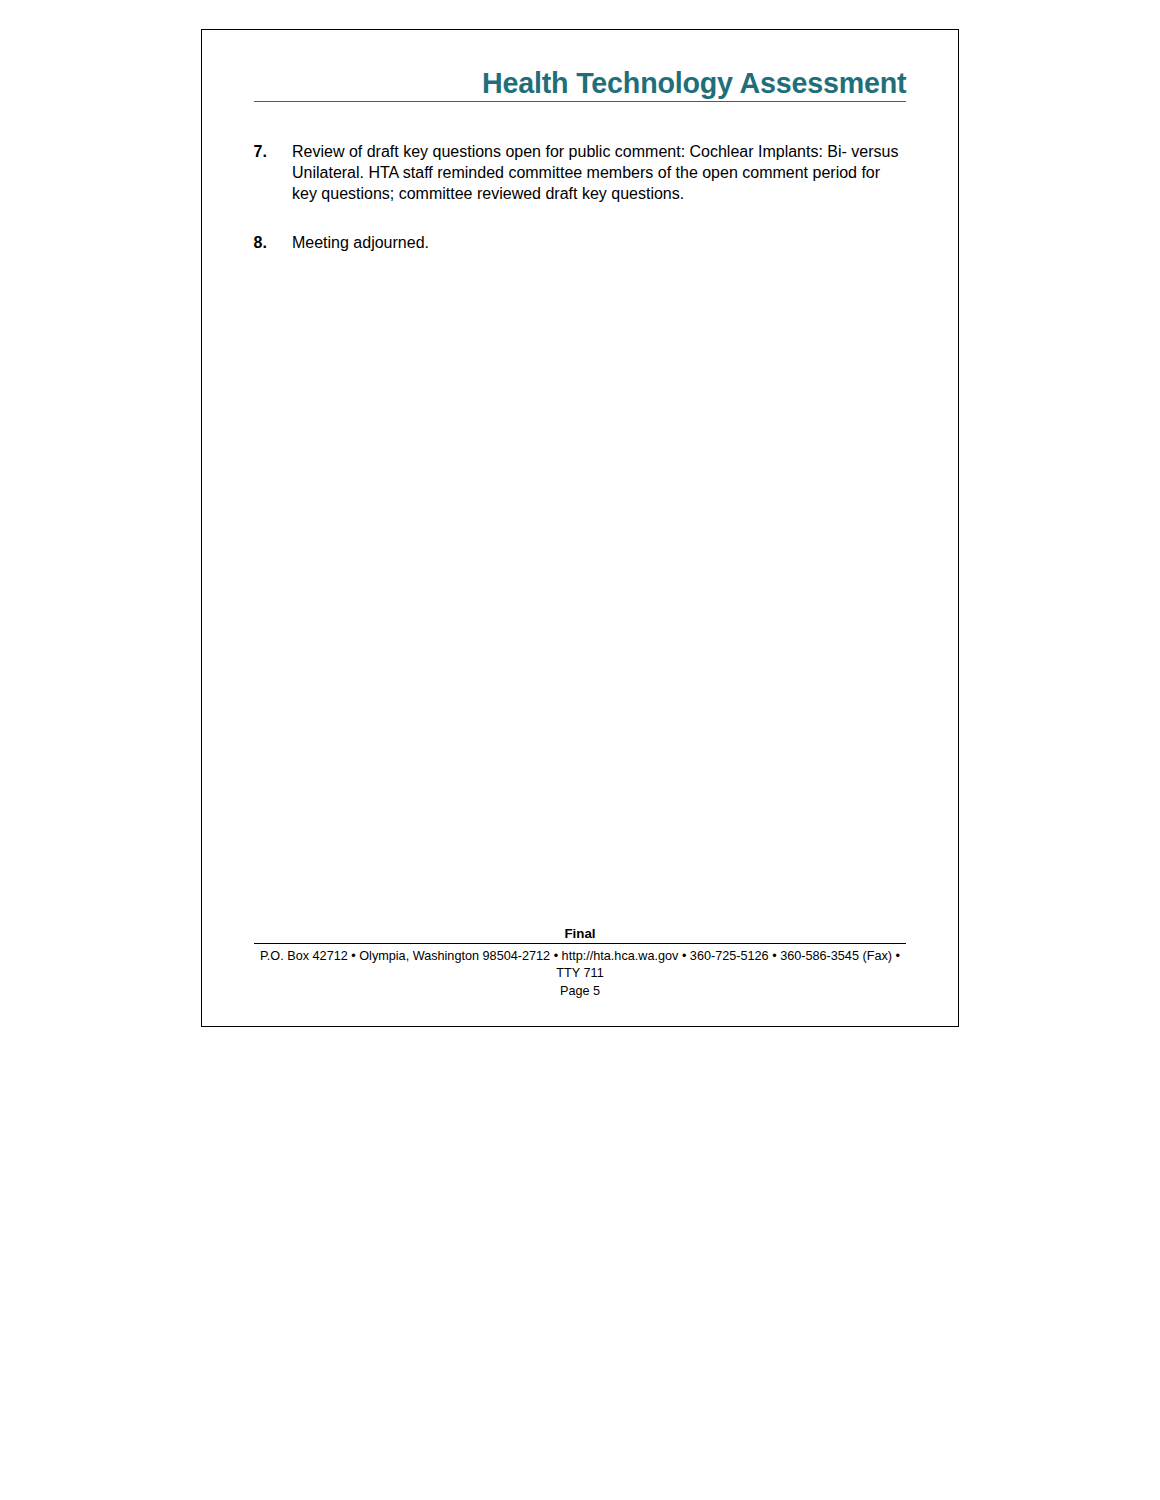Health Technology Assessment
7. Review of draft key questions open for public comment: Cochlear Implants: Bi- versus Unilateral. HTA staff reminded committee members of the open comment period for key questions; committee reviewed draft key questions.
8. Meeting adjourned.
Final
P.O. Box 42712 • Olympia, Washington 98504-2712 • http://hta.hca.wa.gov • 360-725-5126 • 360-586-3545 (Fax) • TTY 711
Page 5